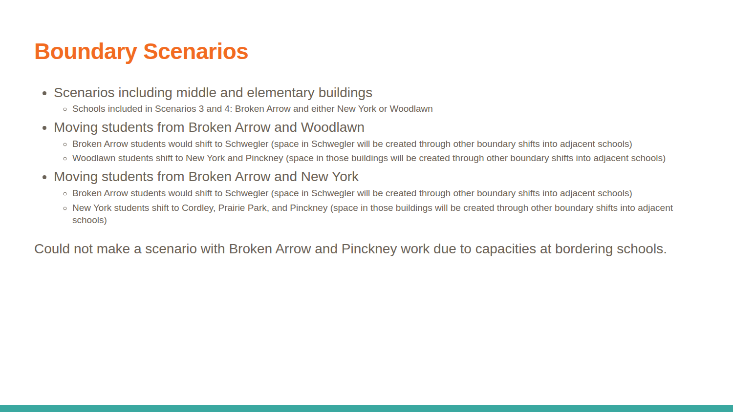Boundary Scenarios
Scenarios including middle and elementary buildings
Schools included in Scenarios 3 and 4: Broken Arrow and either New York or Woodlawn
Moving students from Broken Arrow and Woodlawn
Broken Arrow students would shift to Schwegler (space in Schwegler will be created through other boundary shifts into adjacent schools)
Woodlawn students shift to New York and Pinckney (space in those buildings will be created through other boundary shifts into adjacent schools)
Moving students from Broken Arrow and New York
Broken Arrow students would shift to Schwegler (space in Schwegler will be created through other boundary shifts into adjacent schools)
New York students shift to Cordley, Prairie Park, and Pinckney (space in those buildings will be created through other boundary shifts into adjacent schools)
Could not make a scenario with Broken Arrow and Pinckney work due to capacities at bordering schools.